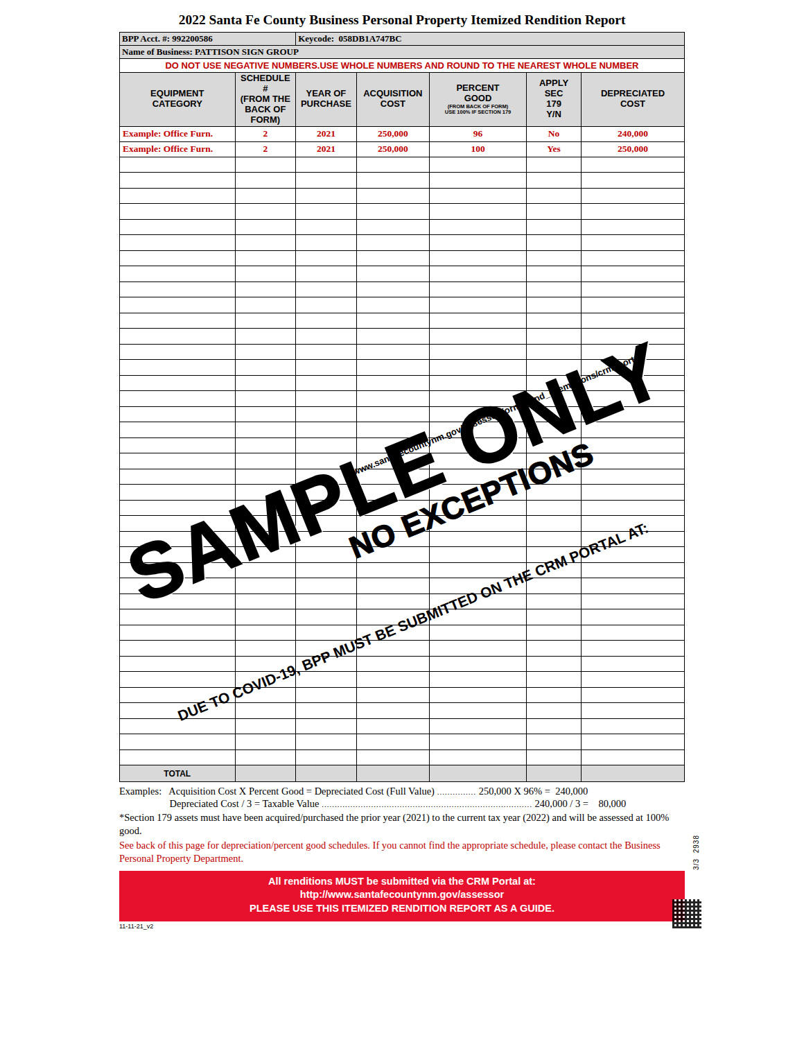2022 Santa Fe County Business Personal Property Itemized Rendition Report
| BPP Acct. #: 992200586 | Keycode: 058DB1A747BC |
| Name of Business: PATTISON SIGN GROUP |
| DO NOT USE NEGATIVE NUMBERS.USE WHOLE NUMBERS AND ROUND TO THE NEAREST WHOLE NUMBER |
| EQUIPMENT CATEGORY | SCHEDULE # (FROM THE BACK OF FORM) | YEAR OF PURCHASE | ACQUISITION COST | PERCENT GOOD (FROM BACK OF FORM) USE 100% IF SECTION 179 | APPLY SEC 179 Y/N | DEPRECIATED COST |
| Example: Office Furn. | 2 | 2021 | 250,000 | 96 | No | 240,000 |
| Example: Office Furn. | 2 | 2021 | 250,000 | 100 | Yes | 250,000 |
| TOTAL | | | | | | |
Examples: Acquisition Cost X Percent Good = Depreciated Cost (Full Value) ............... 250,000 X 96% = 240,000 Depreciated Cost / 3 = Taxable Value ................................................................................. 240,000 / 3 = 80,000
*Section 179 assets must have been acquired/purchased the prior year (2021) to the current tax year (2022) and will be assessed at 100% good.
See back of this page for depreciation/percent good schedules. If you cannot find the appropriate schedule, please contact the Business Personal Property Department.
All renditions MUST be submitted via the CRM Portal at:
http://www.santafecountynm.gov/assessor
PLEASE USE THIS ITEMIZED RENDITION REPORT AS A GUIDE.
11-11-21_v2
3/3 2938
SAMPLE ONLY
DUE TO COVID-19, BPP MUST BE SUBMITTED ON THE CRM PORTAL AT:
www.santafecountynm.gov/assessor/forms_and_exemptions/crm_portal
NO EXCEPTIONS